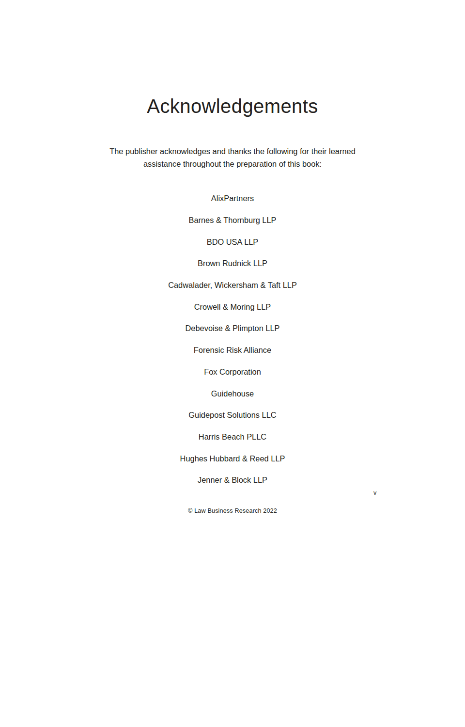Acknowledgements
The publisher acknowledges and thanks the following for their learned assistance throughout the preparation of this book:
AlixPartners
Barnes & Thornburg LLP
BDO USA LLP
Brown Rudnick LLP
Cadwalader, Wickersham & Taft LLP
Crowell & Moring LLP
Debevoise & Plimpton LLP
Forensic Risk Alliance
Fox Corporation
Guidehouse
Guidepost Solutions LLC
Harris Beach PLLC
Hughes Hubbard & Reed LLP
Jenner & Block LLP
v
© Law Business Research 2022